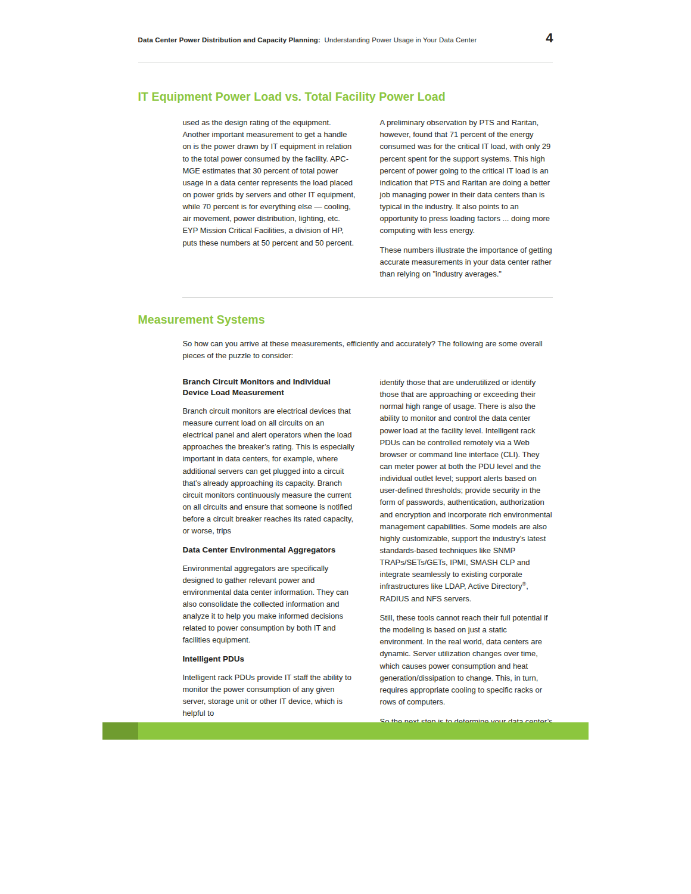Data Center Power Distribution and Capacity Planning: Understanding Power Usage in Your Data Center
4
IT Equipment Power Load vs. Total Facility Power Load
used as the design rating of the equipment. Another important measurement to get a handle on is the power drawn by IT equipment in relation to the total power consumed by the facility. APC-MGE estimates that 30 percent of total power usage in a data center represents the load placed on power grids by servers and other IT equipment, while 70 percent is for everything else — cooling, air movement, power distribution, lighting, etc. EYP Mission Critical Facilities, a division of HP, puts these numbers at 50 percent and 50 percent.
A preliminary observation by PTS and Raritan, however, found that 71 percent of the energy consumed was for the critical IT load, with only 29 percent spent for the support systems. This high percent of power going to the critical IT load is an indication that PTS and Raritan are doing a better job managing power in their data centers than is typical in the industry. It also points to an opportunity to press loading factors ... doing more computing with less energy.
These numbers illustrate the importance of getting accurate measurements in your data center rather than relying on "industry averages."
Measurement Systems
So how can you arrive at these measurements, efficiently and accurately? The following are some overall pieces of the puzzle to consider:
Branch Circuit Monitors and Individual Device Load Measurement
Branch circuit monitors are electrical devices that measure current load on all circuits on an electrical panel and alert operators when the load approaches the breaker’s rating. This is especially important in data centers, for example, where additional servers can get plugged into a circuit that’s already approaching its capacity. Branch circuit monitors continuously measure the current on all circuits and ensure that someone is notified before a circuit breaker reaches its rated capacity, or worse, trips
Data Center Environmental Aggregators
Environmental aggregators are specifically designed to gather relevant power and environmental data center information. They can also consolidate the collected information and analyze it to help you make informed decisions related to power consumption by both IT and facilities equipment.
Intelligent PDUs
Intelligent rack PDUs provide IT staff the ability to monitor the power consumption of any given server, storage unit or other IT device, which is helpful to
identify those that are underutilized or identify those that are approaching or exceeding their normal high range of usage. There is also the ability to monitor and control the data center power load at the facility level. Intelligent rack PDUs can be controlled remotely via a Web browser or command line interface (CLI). They can meter power at both the PDU level and the individual outlet level; support alerts based on user-defined thresholds; provide security in the form of passwords, authentication, authorization and encryption and incorporate rich environmental management capabilities. Some models are also highly customizable, support the industry’s latest standards-based techniques like SNMP TRAPs/SETs/GETs, IPMI, SMASH CLP and integrate seamlessly to existing corporate infrastructures like LDAP, Active Directory®, RADIUS and NFS servers.
Still, these tools cannot reach their full potential if the modeling is based on just a static environment. In the real world, data centers are dynamic. Server utilization changes over time, which causes power consumption and heat generation/dissipation to change. This, in turn, requires appropriate cooling to specific racks or rows of computers.
So the next step is to determine your data center’s power usage effectiveness rating.